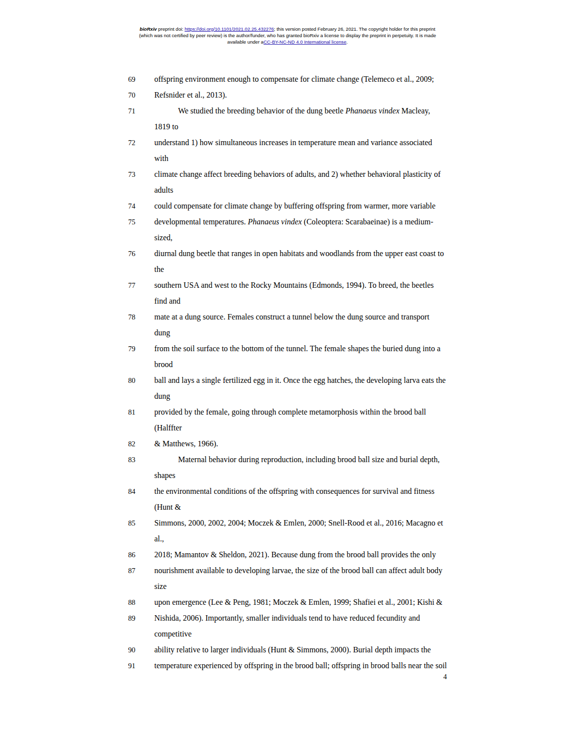bioRxiv preprint doi: https://doi.org/10.1101/2021.02.25.432276; this version posted February 26, 2021. The copyright holder for this preprint (which was not certified by peer review) is the author/funder, who has granted bioRxiv a license to display the preprint in perpetuity. It is made available under aCC-BY-NC-ND 4.0 International license.
69
offspring environment enough to compensate for climate change (Telemeco et al., 2009;
70
Refsnider et al., 2013).
71
We studied the breeding behavior of the dung beetle Phanaeus vindex Macleay, 1819 to
72
understand 1) how simultaneous increases in temperature mean and variance associated with
73
climate change affect breeding behaviors of adults, and 2) whether behavioral plasticity of adults
74
could compensate for climate change by buffering offspring from warmer, more variable
75
developmental temperatures. Phanaeus vindex (Coleoptera: Scarabaeinae) is a medium-sized,
76
diurnal dung beetle that ranges in open habitats and woodlands from the upper east coast to the
77
southern USA and west to the Rocky Mountains (Edmonds, 1994). To breed, the beetles find and
78
mate at a dung source. Females construct a tunnel below the dung source and transport dung
79
from the soil surface to the bottom of the tunnel. The female shapes the buried dung into a brood
80
ball and lays a single fertilized egg in it. Once the egg hatches, the developing larva eats the dung
81
provided by the female, going through complete metamorphosis within the brood ball (Halffter
82
& Matthews, 1966).
83
Maternal behavior during reproduction, including brood ball size and burial depth, shapes
84
the environmental conditions of the offspring with consequences for survival and fitness (Hunt &
85
Simmons, 2000, 2002, 2004; Moczek & Emlen, 2000; Snell-Rood et al., 2016; Macagno et al.,
86
2018; Mamantov & Sheldon, 2021). Because dung from the brood ball provides the only
87
nourishment available to developing larvae, the size of the brood ball can affect adult body size
88
upon emergence (Lee & Peng, 1981; Moczek & Emlen, 1999; Shafiei et al., 2001; Kishi &
89
Nishida, 2006). Importantly, smaller individuals tend to have reduced fecundity and competitive
90
ability relative to larger individuals (Hunt & Simmons, 2000). Burial depth impacts the
91
temperature experienced by offspring in the brood ball; offspring in brood balls near the soil
4